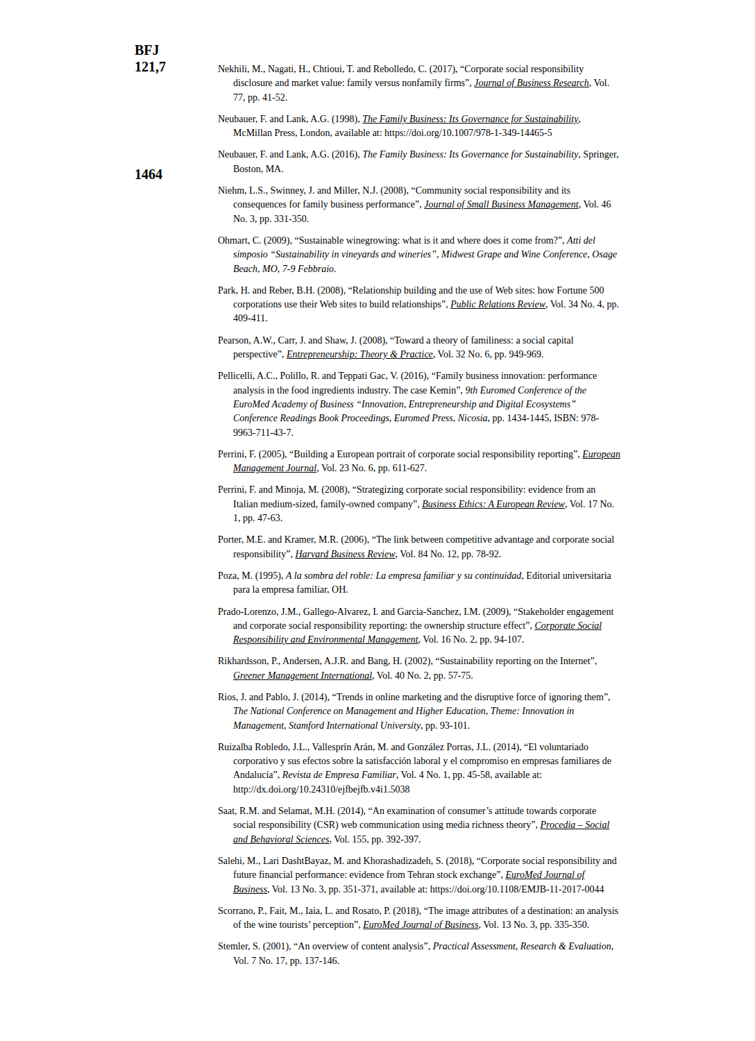BFJ
121,7
1464
Nekhili, M., Nagati, H., Chtioui, T. and Rebolledo, C. (2017), “Corporate social responsibility disclosure and market value: family versus nonfamily firms”, Journal of Business Research, Vol. 77, pp. 41-52.
Neubauer, F. and Lank, A.G. (1998), The Family Business: Its Governance for Sustainability, McMillan Press, London, available at: https://doi.org/10.1007/978-1-349-14465-5
Neubauer, F. and Lank, A.G. (2016), The Family Business: Its Governance for Sustainability, Springer, Boston, MA.
Niehm, L.S., Swinney, J. and Miller, N.J. (2008), “Community social responsibility and its consequences for family business performance”, Journal of Small Business Management, Vol. 46 No. 3, pp. 331-350.
Ohmart, C. (2009), “Sustainable winegrowing: what is it and where does it come from?”, Atti del simposio “Sustainability in vineyards and wineries”, Midwest Grape and Wine Conference, Osage Beach, MO, 7-9 Febbraio.
Park, H. and Reber, B.H. (2008), “Relationship building and the use of Web sites: how Fortune 500 corporations use their Web sites to build relationships”, Public Relations Review, Vol. 34 No. 4, pp. 409-411.
Pearson, A.W., Carr, J. and Shaw, J. (2008), “Toward a theory of familiness: a social capital perspective”, Entrepreneurship: Theory & Practice, Vol. 32 No. 6, pp. 949-969.
Pellicelli, A.C., Polillo, R. and Teppati Gac, V. (2016), “Family business innovation: performance analysis in the food ingredients industry. The case Kemin”, 9th Euromed Conference of the EuroMed Academy of Business “Innovation, Entrepreneurship and Digital Ecosystems” Conference Readings Book Proceedings, Euromed Press, Nicosia, pp. 1434-1445, ISBN: 978-9963-711-43-7.
Perrini, F. (2005), “Building a European portrait of corporate social responsibility reporting”, European Management Journal, Vol. 23 No. 6, pp. 611-627.
Perrini, F. and Minoja, M. (2008), “Strategizing corporate social responsibility: evidence from an Italian medium-sized, family-owned company”, Business Ethics: A European Review, Vol. 17 No. 1, pp. 47-63.
Porter, M.E. and Kramer, M.R. (2006), “The link between competitive advantage and corporate social responsibility”, Harvard Business Review, Vol. 84 No. 12, pp. 78-92.
Poza, M. (1995), A la sombra del roble: La empresa familiar y su continuidad, Editorial universitaria para la empresa familiar, OH.
Prado-Lorenzo, J.M., Gallego-Alvarez, I. and Garcia-Sanchez, I.M. (2009), “Stakeholder engagement and corporate social responsibility reporting: the ownership structure effect”, Corporate Social Responsibility and Environmental Management, Vol. 16 No. 2, pp. 94-107.
Rikhardsson, P., Andersen, A.J.R. and Bang, H. (2002), “Sustainability reporting on the Internet”, Greener Management International, Vol. 40 No. 2, pp. 57-75.
Rios, J. and Pablo, J. (2014), “Trends in online marketing and the disruptive force of ignoring them”, The National Conference on Management and Higher Education, Theme: Innovation in Management, Stamford International University, pp. 93-101.
Ruizalba Robledo, J.L., Vallesprín Arán, M. and González Porras, J.L. (2014), “El voluntariado corporativo y sus efectos sobre la satisfacción laboral y el compromiso en empresas familiares de Andalucía”, Revista de Empresa Familiar, Vol. 4 No. 1, pp. 45-58, available at: http://dx.doi.org/10.24310/ejfbejfb.v4i1.5038
Saat, R.M. and Selamat, M.H. (2014), “An examination of consumer’s attitude towards corporate social responsibility (CSR) web communication using media richness theory”, Procedia – Social and Behavioral Sciences, Vol. 155, pp. 392-397.
Salehi, M., Lari DashtBayaz, M. and Khorashadizadeh, S. (2018), “Corporate social responsibility and future financial performance: evidence from Tehran stock exchange”, EuroMed Journal of Business, Vol. 13 No. 3, pp. 351-371, available at: https://doi.org/10.1108/EMJB-11-2017-0044
Scorrano, P., Fait, M., Iaia, L. and Rosato, P. (2018), “The image attributes of a destination: an analysis of the wine tourists’ perception”, EuroMed Journal of Business, Vol. 13 No. 3, pp. 335-350.
Stemler, S. (2001), “An overview of content analysis”, Practical Assessment, Research & Evaluation, Vol. 7 No. 17, pp. 137-146.